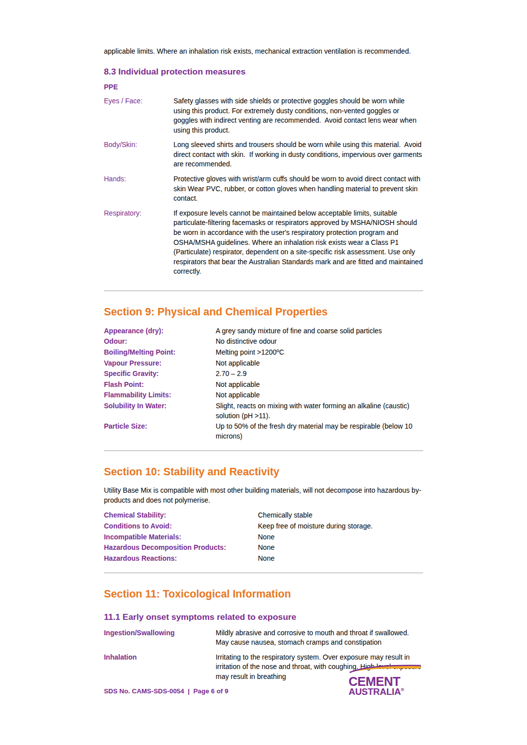applicable limits. Where an inhalation risk exists, mechanical extraction ventilation is recommended.
8.3 Individual protection measures
PPE
| Eyes / Face: | Safety glasses with side shields or protective goggles should be worn while using this product. For extremely dusty conditions, non-vented goggles or goggles with indirect venting are recommended. Avoid contact lens wear when using this product. |
| Body/Skin: | Long sleeved shirts and trousers should be worn while using this material. Avoid direct contact with skin. If working in dusty conditions, impervious over garments are recommended. |
| Hands: | Protective gloves with wrist/arm cuffs should be worn to avoid direct contact with skin Wear PVC, rubber, or cotton gloves when handling material to prevent skin contact. |
| Respiratory: | If exposure levels cannot be maintained below acceptable limits, suitable particulate-filtering facemasks or respirators approved by MSHA/NIOSH should be worn in accordance with the user's respiratory protection program and OSHA/MSHA guidelines. Where an inhalation risk exists wear a Class P1 (Particulate) respirator, dependent on a site-specific risk assessment. Use only respirators that bear the Australian Standards mark and are fitted and maintained correctly. |
Section 9: Physical and Chemical Properties
| Appearance (dry): | A grey sandy mixture of fine and coarse solid particles |
| Odour: | No distinctive odour |
| Boiling/Melting Point: | Melting point >1200ºC |
| Vapour Pressure: | Not applicable |
| Specific Gravity: | 2.70 – 2.9 |
| Flash Point: | Not applicable |
| Flammability Limits: | Not applicable |
| Solubility In Water: | Slight, reacts on mixing with water forming an alkaline (caustic) solution (pH >11). |
| Particle Size: | Up to 50% of the fresh dry material may be respirable (below 10 microns) |
Section 10: Stability and Reactivity
Utility Base Mix is compatible with most other building materials, will not decompose into hazardous by-products and does not polymerise.
| Chemical Stability: | Chemically stable |
| Conditions to Avoid: | Keep free of moisture during storage. |
| Incompatible Materials: | None |
| Hazardous Decomposition Products: | None |
| Hazardous Reactions: | None |
Section 11: Toxicological Information
11.1 Early onset symptoms related to exposure
| Ingestion/Swallowing | Mildly abrasive and corrosive to mouth and throat if swallowed. May cause nausea, stomach cramps and constipation |
| Inhalation | Irritating to the respiratory system. Over exposure may result in irritation of the nose and throat, with coughing. High level exposure may result in breathing |
SDS No. CAMS-SDS-0054 | Page 6 of 9
CEMENT
AUSTRALIA®